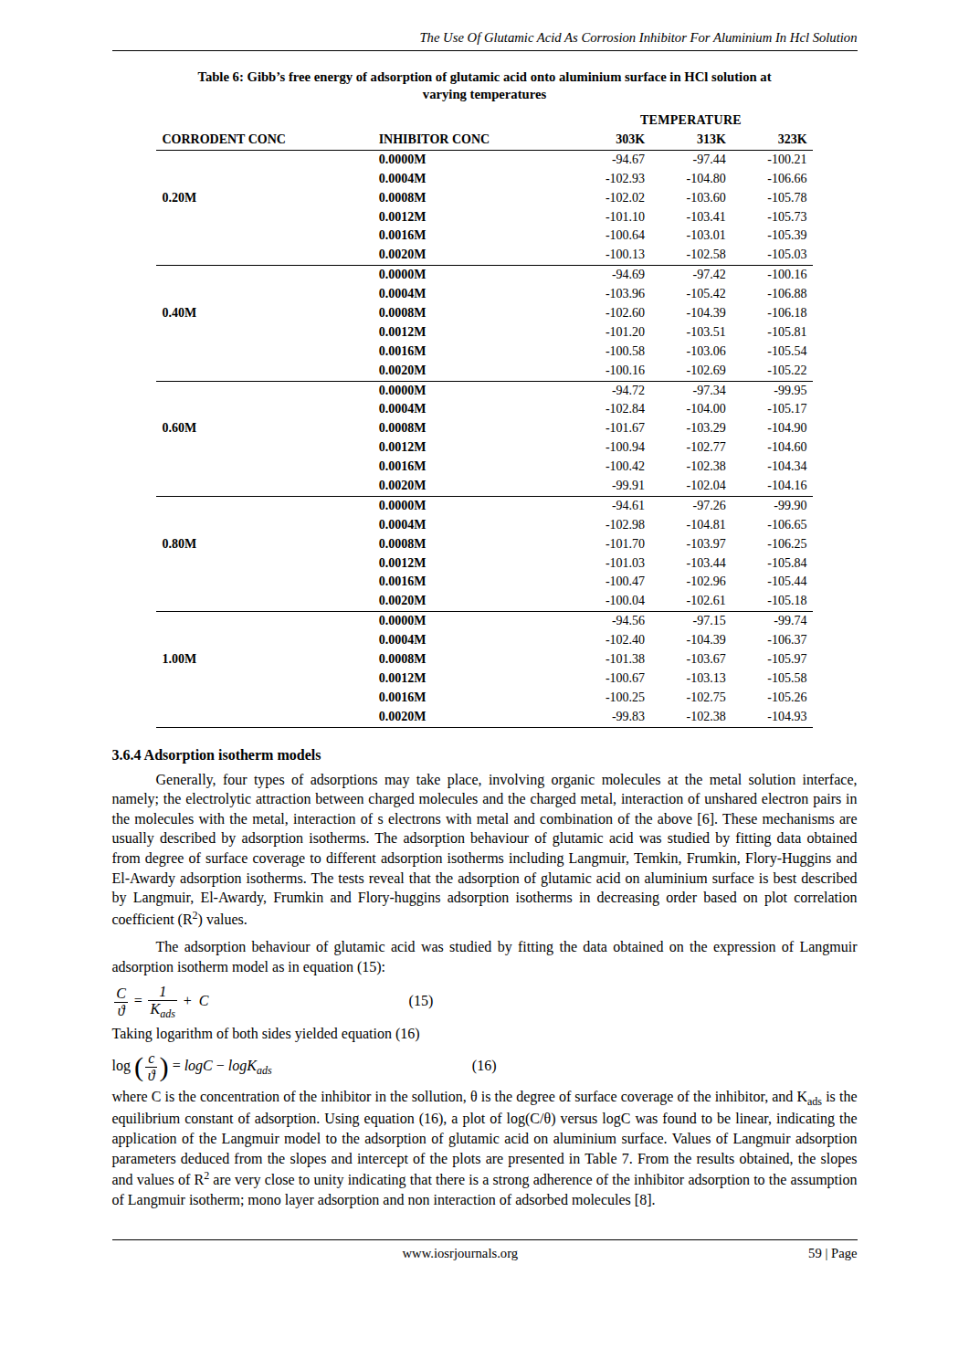The Use Of Glutamic Acid As Corrosion Inhibitor For Aluminium In Hcl Solution
Table 6: Gibb’s free energy of adsorption of glutamic acid onto aluminium surface in HCl solution at varying temperatures
| | | TEMPERATURE |
| --- | --- | --- |
| CORRODENT CONC | INHIBITOR CONC | 303K | 313K | 323K |
| | 0.0000M | -94.67 | -97.44 | -100.21 |
| | 0.0004M | -102.93 | -104.80 | -106.66 |
| 0.20M | 0.0008M | -102.02 | -103.60 | -105.78 |
| | 0.0012M | -101.10 | -103.41 | -105.73 |
| | 0.0016M | -100.64 | -103.01 | -105.39 |
| | 0.0020M | -100.13 | -102.58 | -105.03 |
| | 0.0000M | -94.69 | -97.42 | -100.16 |
| | 0.0004M | -103.96 | -105.42 | -106.88 |
| 0.40M | 0.0008M | -102.60 | -104.39 | -106.18 |
| | 0.0012M | -101.20 | -103.51 | -105.81 |
| | 0.0016M | -100.58 | -103.06 | -105.54 |
| | 0.0020M | -100.16 | -102.69 | -105.22 |
| | 0.0000M | -94.72 | -97.34 | -99.95 |
| | 0.0004M | -102.84 | -104.00 | -105.17 |
| 0.60M | 0.0008M | -101.67 | -103.29 | -104.90 |
| | 0.0012M | -100.94 | -102.77 | -104.60 |
| | 0.0016M | -100.42 | -102.38 | -104.34 |
| | 0.0020M | -99.91 | -102.04 | -104.16 |
| | 0.0000M | -94.61 | -97.26 | -99.90 |
| | 0.0004M | -102.98 | -104.81 | -106.65 |
| 0.80M | 0.0008M | -101.70 | -103.97 | -106.25 |
| | 0.0012M | -101.03 | -103.44 | -105.84 |
| | 0.0016M | -100.47 | -102.96 | -105.44 |
| | 0.0020M | -100.04 | -102.61 | -105.18 |
| | 0.0000M | -94.56 | -97.15 | -99.74 |
| | 0.0004M | -102.40 | -104.39 | -106.37 |
| 1.00M | 0.0008M | -101.38 | -103.67 | -105.97 |
| | 0.0012M | -100.67 | -103.13 | -105.58 |
| | 0.0016M | -100.25 | -102.75 | -105.26 |
| | 0.0020M | -99.83 | -102.38 | -104.93 |
3.6.4 Adsorption isotherm models
Generally, four types of adsorptions may take place, involving organic molecules at the metal solution interface, namely; the electrolytic attraction between charged molecules and the charged metal, interaction of unshared electron pairs in the molecules with the metal, interaction of s electrons with metal and combination of the above [6]. These mechanisms are usually described by adsorption isotherms. The adsorption behaviour of glutamic acid was studied by fitting data obtained from degree of surface coverage to different adsorption isotherms including Langmuir, Temkin, Frumkin, Flory-Huggins and El-Awardy adsorption isotherms. The tests reveal that the adsorption of glutamic acid on aluminium surface is best described by Langmuir, El-Awardy, Frumkin and Flory-huggins adsorption isotherms in decreasing order based on plot correlation coefficient (R2) values.
The adsorption behaviour of glutamic acid was studied by fitting the data obtained on the expression of Langmuir adsorption isotherm model as in equation (15):
Cϑ = 1 Kads + C (15)
Taking logarithm of both sides yielded equation (16)
log (cϑ) = logC − logKads (16)
where C is the concentration of the inhibitor in the sollution, θ is the degree of surface coverage of the inhibitor, and Kads is the equilibrium constant of adsorption. Using equation (16), a plot of log(C/θ) versus logC was found to be linear, indicating the application of the Langmuir model to the adsorption of glutamic acid on aluminium surface. Values of Langmuir adsorption parameters deduced from the slopes and intercept of the plots are presented in Table 7. From the results obtained, the slopes and values of R2 are very close to unity indicating that there is a strong adherence of the inhibitor adsorption to the assumption of Langmuir isotherm; mono layer adsorption and non interaction of adsorbed molecules [8].
www.iosrjournals.org 59 | Page